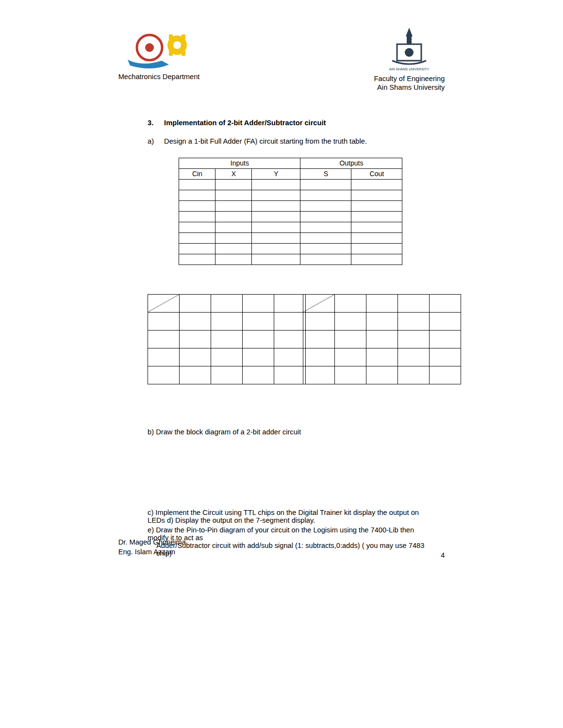Mechatronics Department
Faculty of Engineering
Ain Shams University
3. Implementation of 2-bit Adder/Subtractor circuit
a) Design a 1-bit Full Adder (FA) circuit starting from the truth table.
| Inputs | Outputs |
| --- | --- |
| Cin | X | Y | S | Cout |
b) Draw the block diagram of a 2-bit adder circuit
c) Implement the Circuit using TTL chips on the Digital Trainer kit display the output on LEDs d) Display the output on the 7-segment display.
e) Draw the Pin-to-Pin diagram of your circuit on the Logisim using the 7400-Lib then modify it to act as Adder/Subtractor circuit with add/sub signal (1: subtracts,0:adds) ( you may use 7483 chip)
Dr. Maged Ghoneima
Eng. Islam Azzam
4